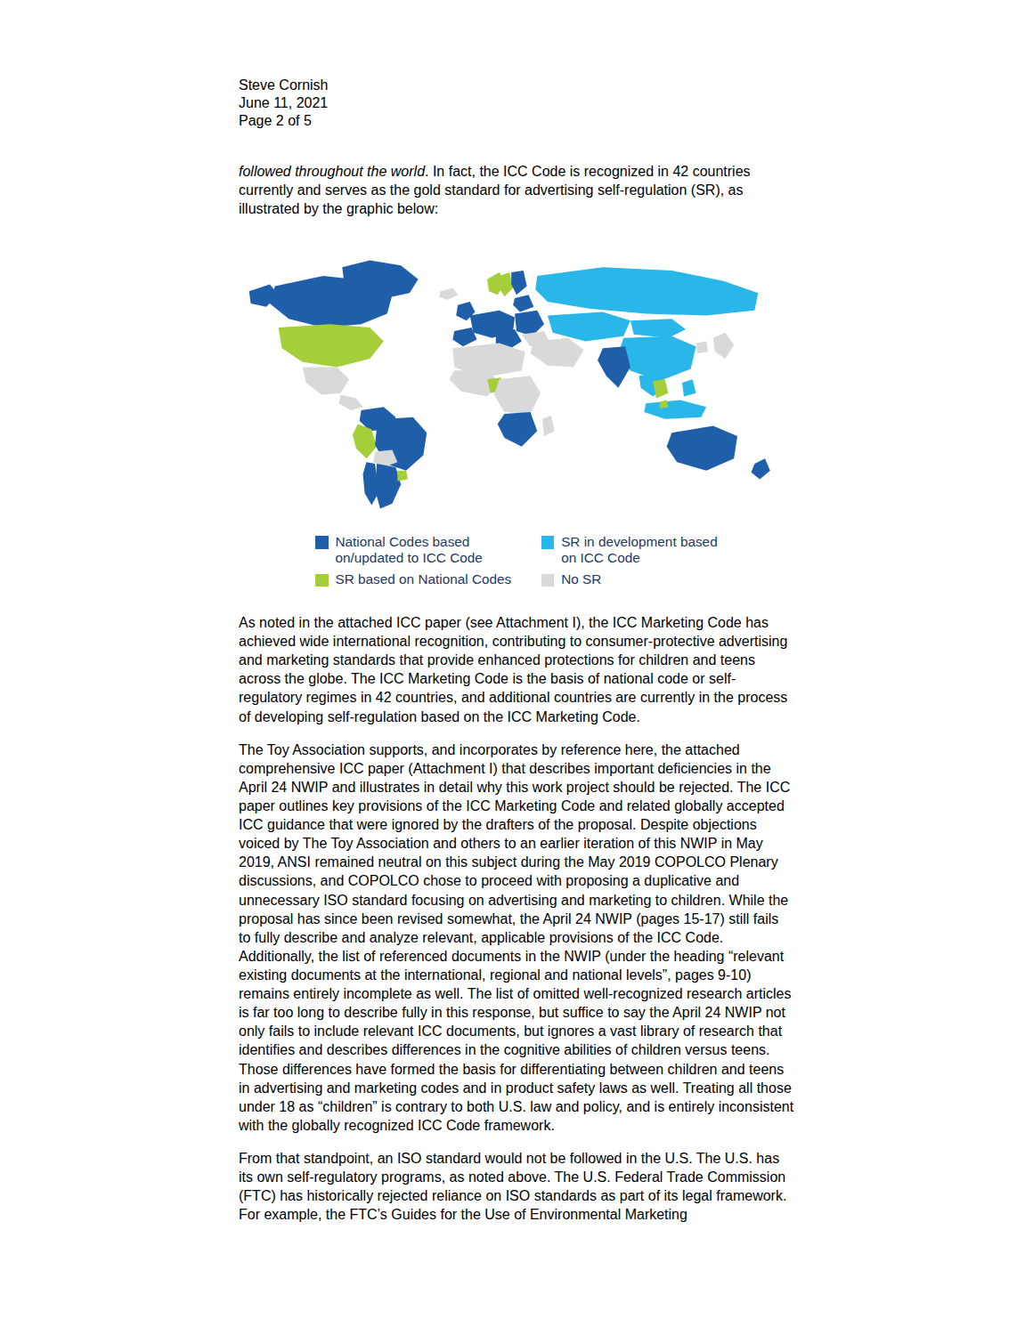Steve Cornish
June 11, 2021
Page 2 of 5
followed throughout the world. In fact, the ICC Code is recognized in 42 countries currently and serves as the gold standard for advertising self-regulation (SR), as illustrated by the graphic below:
National Codes based
on/updated to ICC Code
SR in development based
on ICC Code
SR based on National Codes
No SR
As noted in the attached ICC paper (see Attachment I), the ICC Marketing Code has achieved wide international recognition, contributing to consumer-protective advertising and marketing standards that provide enhanced protections for children and teens across the globe. The ICC Marketing Code is the basis of national code or self-regulatory regimes in 42 countries, and additional countries are currently in the process of developing self-regulation based on the ICC Marketing Code.
The Toy Association supports, and incorporates by reference here, the attached comprehensive ICC paper (Attachment I) that describes important deficiencies in the April 24 NWIP and illustrates in detail why this work project should be rejected. The ICC paper outlines key provisions of the ICC Marketing Code and related globally accepted ICC guidance that were ignored by the drafters of the proposal. Despite objections voiced by The Toy Association and others to an earlier iteration of this NWIP in May 2019, ANSI remained neutral on this subject during the May 2019 COPOLCO Plenary discussions, and COPOLCO chose to proceed with proposing a duplicative and unnecessary ISO standard focusing on advertising and marketing to children. While the proposal has since been revised somewhat, the April 24 NWIP (pages 15-17) still fails to fully describe and analyze relevant, applicable provisions of the ICC Code. Additionally, the list of referenced documents in the NWIP (under the heading “relevant existing documents at the international, regional and national levels”, pages 9-10) remains entirely incomplete as well. The list of omitted well-recognized research articles is far too long to describe fully in this response, but suffice to say the April 24 NWIP not only fails to include relevant ICC documents, but ignores a vast library of research that identifies and describes differences in the cognitive abilities of children versus teens. Those differences have formed the basis for differentiating between children and teens in advertising and marketing codes and in product safety laws as well. Treating all those under 18 as “children” is contrary to both U.S. law and policy, and is entirely inconsistent with the globally recognized ICC Code framework.
From that standpoint, an ISO standard would not be followed in the U.S. The U.S. has its own self-regulatory programs, as noted above. The U.S. Federal Trade Commission (FTC) has historically rejected reliance on ISO standards as part of its legal framework. For example, the FTC’s Guides for the Use of Environmental Marketing